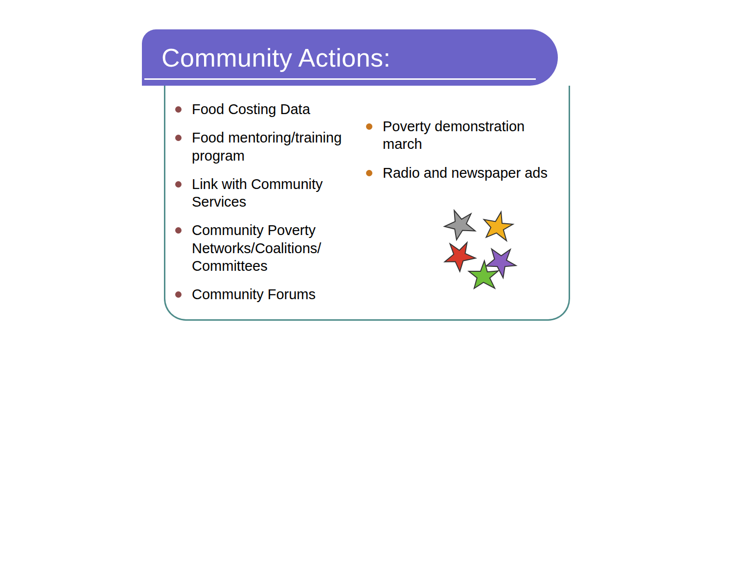Community Actions:
Food Costing Data
Food mentoring/training program
Link with Community Services
Community Poverty Networks/Coalitions/ Committees
Community Forums
Poverty demonstration march
Radio and newspaper ads